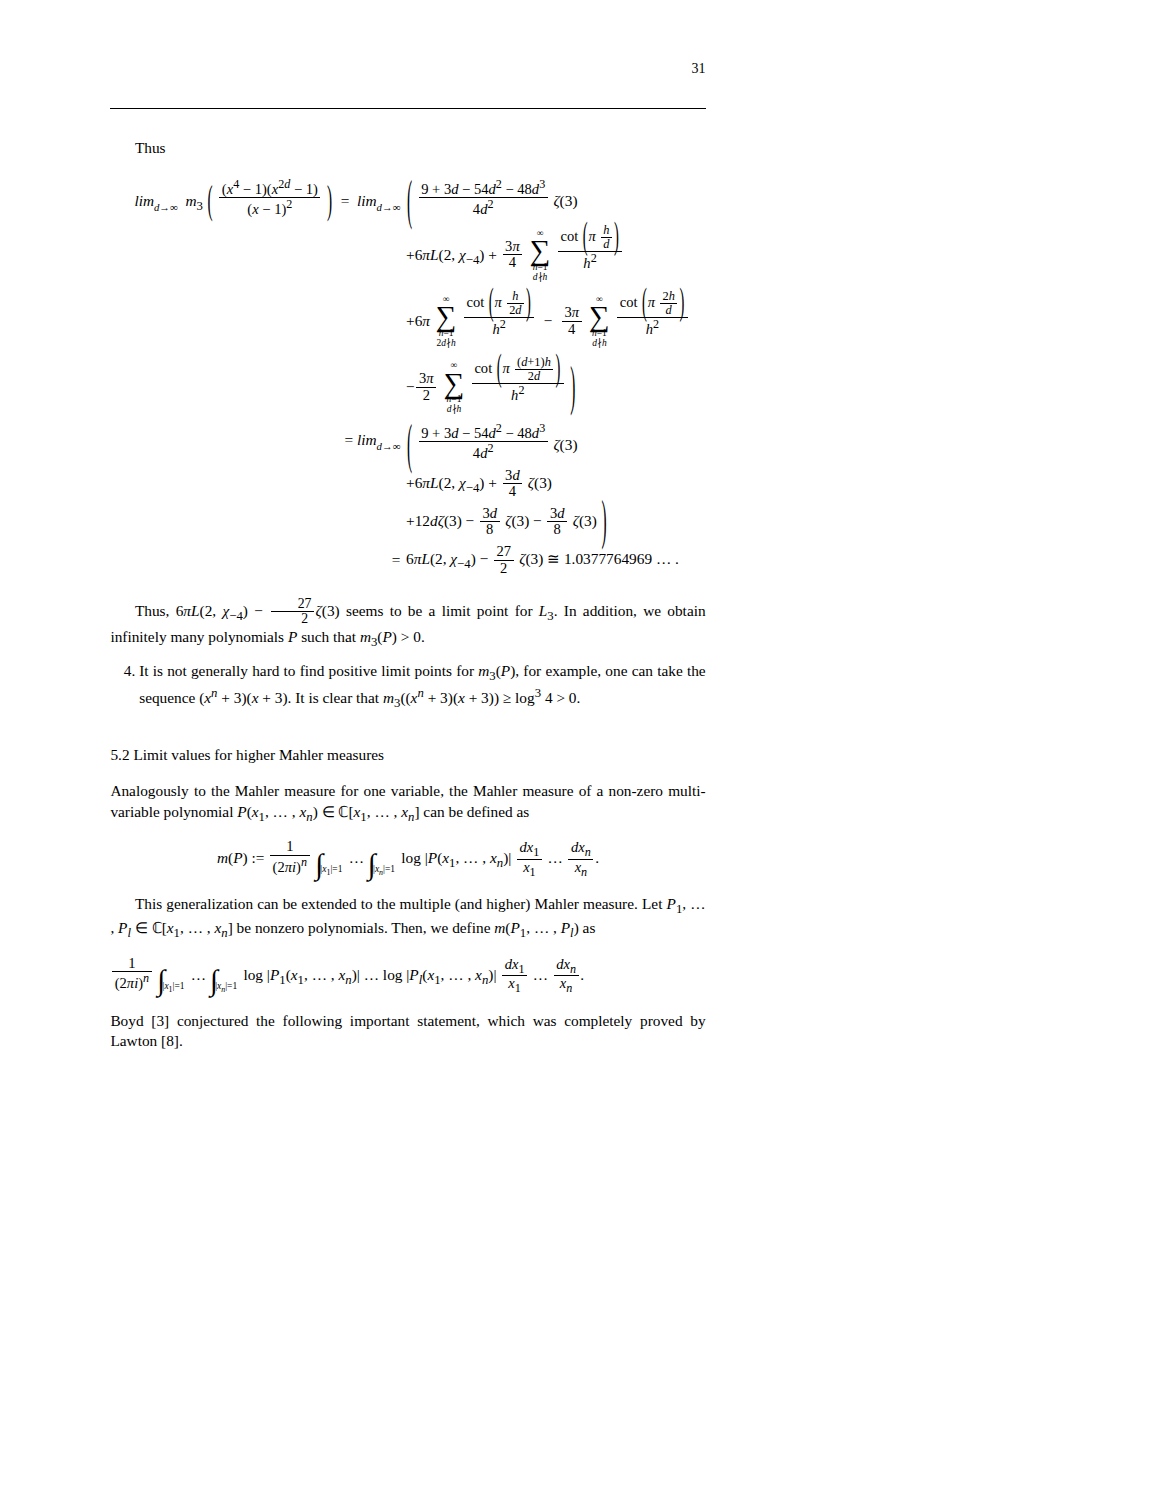31
Thus
limd→∞ m3 ( (x4 − 1)(x2d − 1)(x − 1)2 ) = limd→∞
( 9 + 3d − 54d2 − 48d34d2 ζ(3)
+6πL(2, χ−4) + 3π 4 ∞∑h=1
d∤h cot (π hd) h2
+6π ∞∑h=1
2d∤h cot (π h 2d) h2 − 3π 4 ∞∑h=1
d∤h cot (π 2h d) h2
−3π 2 ∞∑h=1
d∤h cot (π (d+1)h 2d) h2 )
= limd→∞
( 9 + 3d − 54d2 − 48d34d2 ζ(3)
+6πL(2, χ−4) + 3d 4 ζ(3)
+12dζ(3) − 3d 8 ζ(3) − 3d 8 ζ(3) )
=
6πL(2, χ−4) − 272 ζ(3) ≅ 1.0377764969 … .
Thus, 6πL(2, χ−4) − 272 ζ(3) seems to be a limit point for L3. In addition, we obtain infinitely many polynomials P such that m3(P) > 0.
It is not generally hard to find positive limit points for m3(P), for example, one can take the sequence (xn + 3)(x + 3). It is clear that m3((xn + 3)(x + 3)) ≥ log3 4 > 0.
5.2 Limit values for higher Mahler measures
Analogously to the Mahler measure for one variable, the Mahler measure of a non-zero multi-variable polynomial P(x1, … , xn) ∈ ℂ[x1, … , xn] can be defined as
m(P) := 1(2πi)n ∫|x1|=1 … ∫|xn|=1 log |P(x1, … , xn)| dx1 x1 … dxn xn.
This generalization can be extended to the multiple (and higher) Mahler measure. Let P1, … , Pl ∈ ℂ[x1, … , xn] be nonzero polynomials. Then, we define m(P1, … , Pl) as
1(2πi)n ∫|x1|=1 … ∫|xn|=1 log |P1(x1, … , xn)| … log |Pl(x1, … , xn)| dx1 x1 … dxn xn.
Boyd [3] conjectured the following important statement, which was completely proved by Lawton [8].